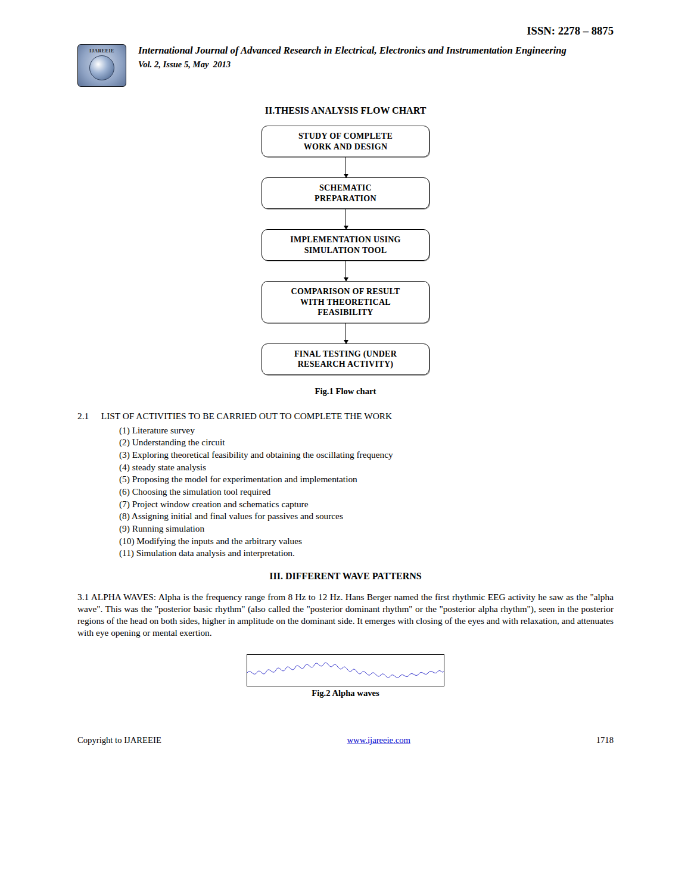ISSN: 2278 – 8875
IJAREEIE
International Journal of Advanced Research in Electrical, Electronics and Instrumentation Engineering
Vol. 2, Issue 5, May 2013
II.THESIS ANALYSIS FLOW CHART
STUDY OF COMPLETE
WORK AND DESIGN
SCHEMATIC
PREPARATION
IMPLEMENTATION USING
SIMULATION TOOL
COMPARISON OF RESULT
WITH THEORETICAL
FEASIBILITY
FINAL TESTING (UNDER
RESEARCH ACTIVITY)
Fig.1 Flow chart
2.1 LIST OF ACTIVITIES TO BE CARRIED OUT TO COMPLETE THE WORK
(1) Literature survey
(2) Understanding the circuit
(3) Exploring theoretical feasibility and obtaining the oscillating frequency
(4) steady state analysis
(5) Proposing the model for experimentation and implementation
(6) Choosing the simulation tool required
(7) Project window creation and schematics capture
(8) Assigning initial and final values for passives and sources
(9) Running simulation
(10) Modifying the inputs and the arbitrary values
(11) Simulation data analysis and interpretation.
III. DIFFERENT WAVE PATTERNS
3.1 ALPHA WAVES: Alpha is the frequency range from 8 Hz to 12 Hz. Hans Berger named the first rhythmic EEG activity he saw as the "alpha wave". This was the "posterior basic rhythm" (also called the "posterior dominant rhythm" or the "posterior alpha rhythm"), seen in the posterior regions of the head on both sides, higher in amplitude on the dominant side. It emerges with closing of the eyes and with relaxation, and attenuates with eye opening or mental exertion.
Fig.2 Alpha waves
Copyright to IJAREEIE
www.ijareeie.com
1718